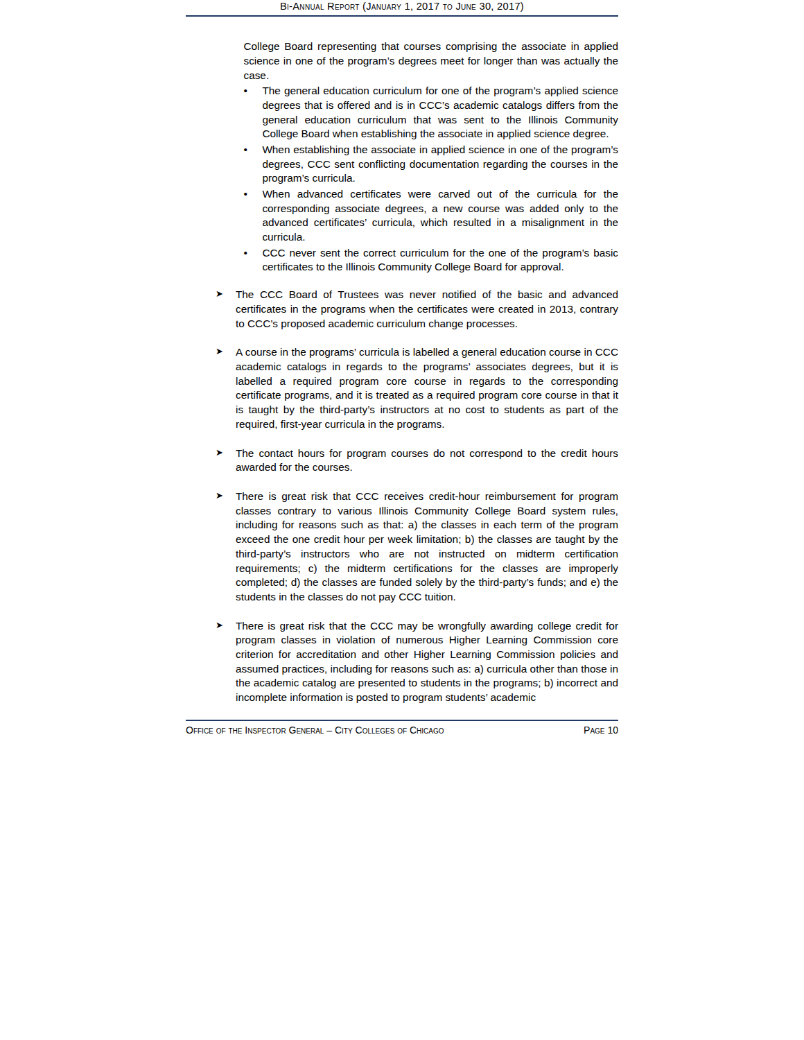Bi-Annual Report (January 1, 2017 to June 30, 2017)
College Board representing that courses comprising the associate in applied science in one of the program’s degrees meet for longer than was actually the case.
The general education curriculum for one of the program’s applied science degrees that is offered and is in CCC’s academic catalogs differs from the general education curriculum that was sent to the Illinois Community College Board when establishing the associate in applied science degree.
When establishing the associate in applied science in one of the program’s degrees, CCC sent conflicting documentation regarding the courses in the program’s curricula.
When advanced certificates were carved out of the curricula for the corresponding associate degrees, a new course was added only to the advanced certificates’ curricula, which resulted in a misalignment in the curricula.
CCC never sent the correct curriculum for the one of the program’s basic certificates to the Illinois Community College Board for approval.
The CCC Board of Trustees was never notified of the basic and advanced certificates in the programs when the certificates were created in 2013, contrary to CCC’s proposed academic curriculum change processes.
A course in the programs’ curricula is labelled a general education course in CCC academic catalogs in regards to the programs’ associates degrees, but it is labelled a required program core course in regards to the corresponding certificate programs, and it is treated as a required program core course in that it is taught by the third-party’s instructors at no cost to students as part of the required, first-year curricula in the programs.
The contact hours for program courses do not correspond to the credit hours awarded for the courses.
There is great risk that CCC receives credit-hour reimbursement for program classes contrary to various Illinois Community College Board system rules, including for reasons such as that: a) the classes in each term of the program exceed the one credit hour per week limitation; b) the classes are taught by the third-party’s instructors who are not instructed on midterm certification requirements; c) the midterm certifications for the classes are improperly completed; d) the classes are funded solely by the third-party’s funds; and e) the students in the classes do not pay CCC tuition.
There is great risk that the CCC may be wrongfully awarding college credit for program classes in violation of numerous Higher Learning Commission core criterion for accreditation and other Higher Learning Commission policies and assumed practices, including for reasons such as: a) curricula other than those in the academic catalog are presented to students in the programs; b) incorrect and incomplete information is posted to program students’ academic
Office of the Inspector General – City Colleges of Chicago Page 10